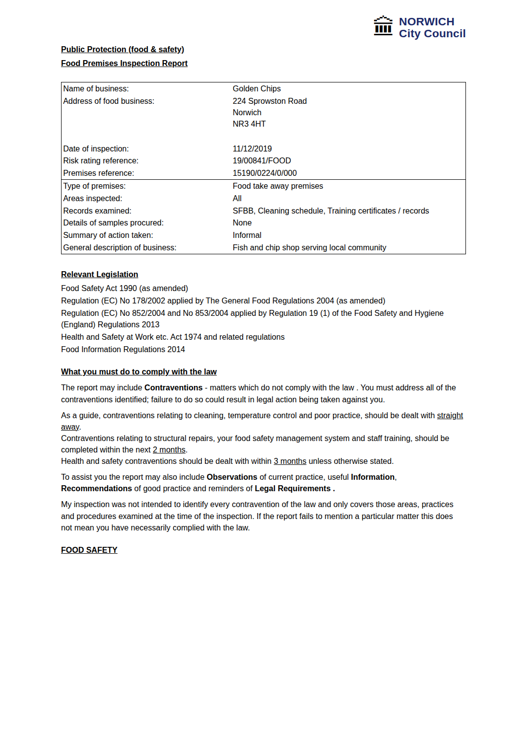🏛
NORWICH
City Council
Public Protection (food & safety)
Food Premises Inspection Report
| / Name of business: / Golden Chips / / Address of food business: / 224 Sprowston Road Norwich NR3 4HT / / Date of inspection: / 11/12/2019 / / Risk rating reference: / 19/00841/FOOD / / Premises reference: / 15190/0224/0/000 / |
| / Type of premises: / Food take away premises / / Areas inspected: / All / / Records examined: / SFBB, Cleaning schedule, Training certificates / records / / Details of samples procured: / None / / Summary of action taken: / Informal / / General description of business: / Fish and chip shop serving local community / |
Relevant Legislation
Food Safety Act 1990 (as amended)
Regulation (EC) No 178/2002 applied by The General Food Regulations 2004 (as amended)
Regulation (EC) No 852/2004 and No 853/2004 applied by Regulation 19 (1) of the Food Safety and Hygiene (England) Regulations 2013
Health and Safety at Work etc. Act 1974 and related regulations
Food Information Regulations 2014
What you must do to comply with the law
The report may include Contraventions - matters which do not comply with the law . You must address all of the contraventions identified; failure to do so could result in legal action being taken against you.
As a guide, contraventions relating to cleaning, temperature control and poor practice, should be dealt with straight away.
Contraventions relating to structural repairs, your food safety management system and staff training, should be completed within the next 2 months.
Health and safety contraventions should be dealt with within 3 months unless otherwise stated.
To assist you the report may also include Observations of current practice, useful Information, Recommendations of good practice and reminders of Legal Requirements .
My inspection was not intended to identify every contravention of the law and only covers those areas, practices and procedures examined at the time of the inspection. If the report fails to mention a particular matter this does not mean you have necessarily complied with the law.
FOOD SAFETY